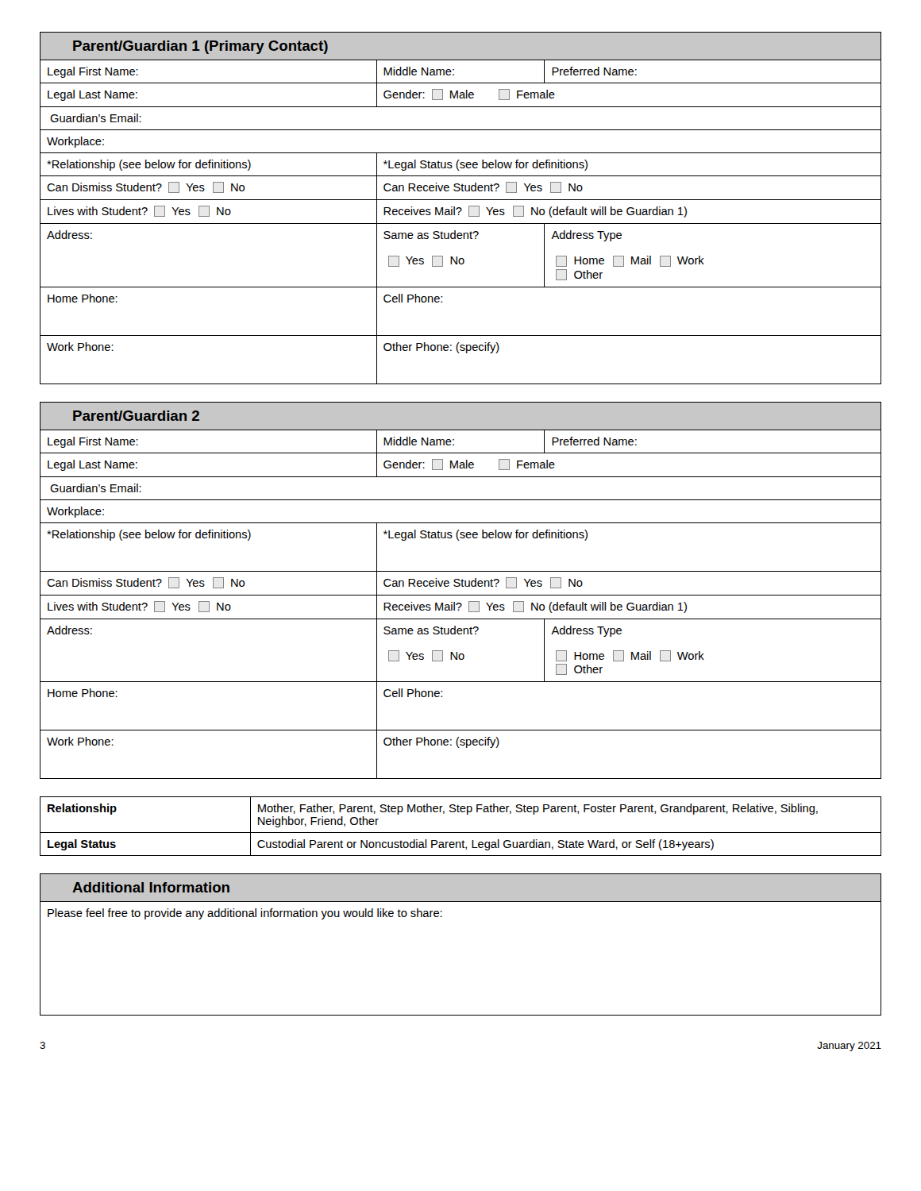| Parent/Guardian 1 (Primary Contact) |
| Legal First Name: | Middle Name: | Preferred Name: |
| Legal Last Name: | Gender: Male Female |
| Guardian’s Email: |
| Workplace: |
| *Relationship (see below for definitions) | *Legal Status (see below for definitions) |
| Can Dismiss Student? Yes No | Can Receive Student? Yes No |
| Lives with Student? Yes No | Receives Mail? Yes No (default will be Guardian 1) |
| Address: | Same as Student? Yes No | Address Type Home Mail Work Other |
| Home Phone: | Cell Phone: |
| Work Phone: | Other Phone: (specify) |
| Parent/Guardian 2 |
| Legal First Name: | Middle Name: | Preferred Name: |
| Legal Last Name: | Gender: Male Female |
| Guardian’s Email: |
| Workplace: |
| *Relationship (see below for definitions) | *Legal Status (see below for definitions) |
| Can Dismiss Student? Yes No | Can Receive Student? Yes No |
| Lives with Student? Yes No | Receives Mail? Yes No (default will be Guardian 1) |
| Address: | Same as Student? Yes No | Address Type Home Mail Work Other |
| Home Phone: | Cell Phone: |
| Work Phone: | Other Phone: (specify) |
| Relationship | Mother, Father, Parent, Step Mother, Step Father, Step Parent, Foster Parent, Grandparent, Relative, Sibling, Neighbor, Friend, Other |
| Legal Status | Custodial Parent or Noncustodial Parent, Legal Guardian, State Ward, or Self (18+years) |
| Additional Information |
| Please feel free to provide any additional information you would like to share: |
3 January 2021